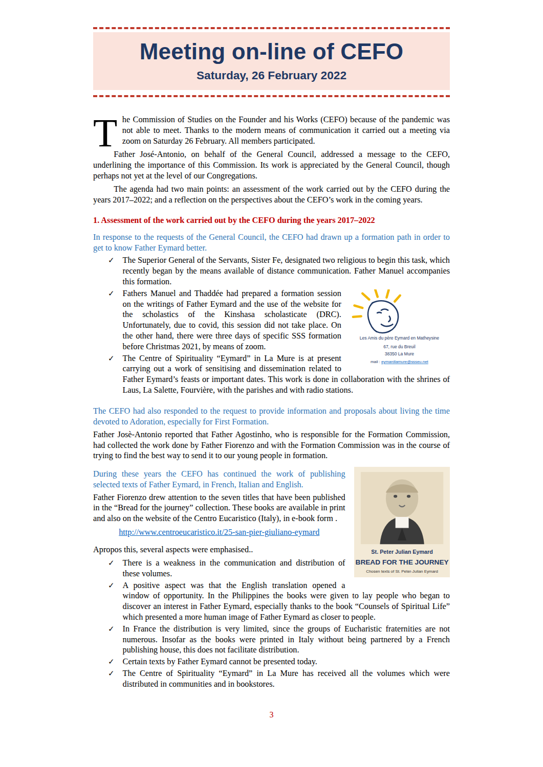Meeting on-line of CEFO
Saturday, 26 February 2022
T
he Commission of Studies on the Founder and his Works (CEFO) because of the pandemic was not able to meet. Thanks to the modern means of communication it carried out a meeting via zoom on Saturday 26 February. All members participated.
Father José-Antonio, on behalf of the General Council, addressed a message to the CEFO, underlining the importance of this Commission. Its work is appreciated by the General Council, though perhaps not yet at the level of our Congregations.
The agenda had two main points: an assessment of the work carried out by the CEFO during the years 2017–2022; and a reflection on the perspectives about the CEFO’s work in the coming years.
1. Assessment of the work carried out by the CEFO during the years 2017–2022
In response to the requests of the General Council, the CEFO had drawn up a formation path in order to get to know Father Eymard better.
The Superior General of the Servants, Sister Fe, designated two religious to begin this task, which recently began by the means available of distance communication. Father Manuel accompanies this formation.
Les Amis du père Eymard en Matheysine 67, rue du Breuil 38350 La Mure mail : eymardlamure@ssseu.net
Fathers Manuel and Thaddée had prepared a formation session on the writings of Father Eymard and the use of the website for the scholastics of the Kinshasa scholasticate (DRC). Unfortunately, due to covid, this session did not take place. On the other hand, there were three days of specific SSS formation before Christmas 2021, by means of zoom.
The Centre of Spirituality “Eymard” in La Mure is at present carrying out a work of sensitising and dissemination related to Father Eymard’s feasts or important dates. This work is done in collaboration with the shrines of Laus, La Salette, Fourvière, with the parishes and with radio stations.
The CEFO had also responded to the request to provide information and proposals about living the time devoted to Adoration, especially for First Formation.
Father Josè-Antonio reported that Father Agostinho, who is responsible for the Formation Commission, had collected the work done by Father Fiorenzo and with the Formation Commission was in the course of trying to find the best way to send it to our young people in formation.
St. Peter Julian Eymard BREAD FOR THE JOURNEY Chosen texts of St. Peter-Julian Eymard
During these years the CEFO has continued the work of publishing selected texts of Father Eymard, in French, Italian and English.
Father Fiorenzo drew attention to the seven titles that have been published in the “Bread for the journey” collection. These books are available in print and also on the website of the Centro Eucaristico (Italy), in e-book form .
http://www.centroeucaristico.it/25-san-pier-giuliano-eymard
Apropos this, several aspects were emphasised..
There is a weakness in the communication and distribution of these volumes.
A positive aspect was that the English translation opened a window of opportunity. In the Philippines the books were given to lay people who began to discover an interest in Father Eymard, especially thanks to the book “Counsels of Spiritual Life” which presented a more human image of Father Eymard as closer to people.
In France the distribution is very limited, since the groups of Eucharistic fraternities are not numerous. Insofar as the books were printed in Italy without being partnered by a French publishing house, this does not facilitate distribution.
Certain texts by Father Eymard cannot be presented today.
The Centre of Spirituality “Eymard” in La Mure has received all the volumes which were distributed in communities and in bookstores.
3